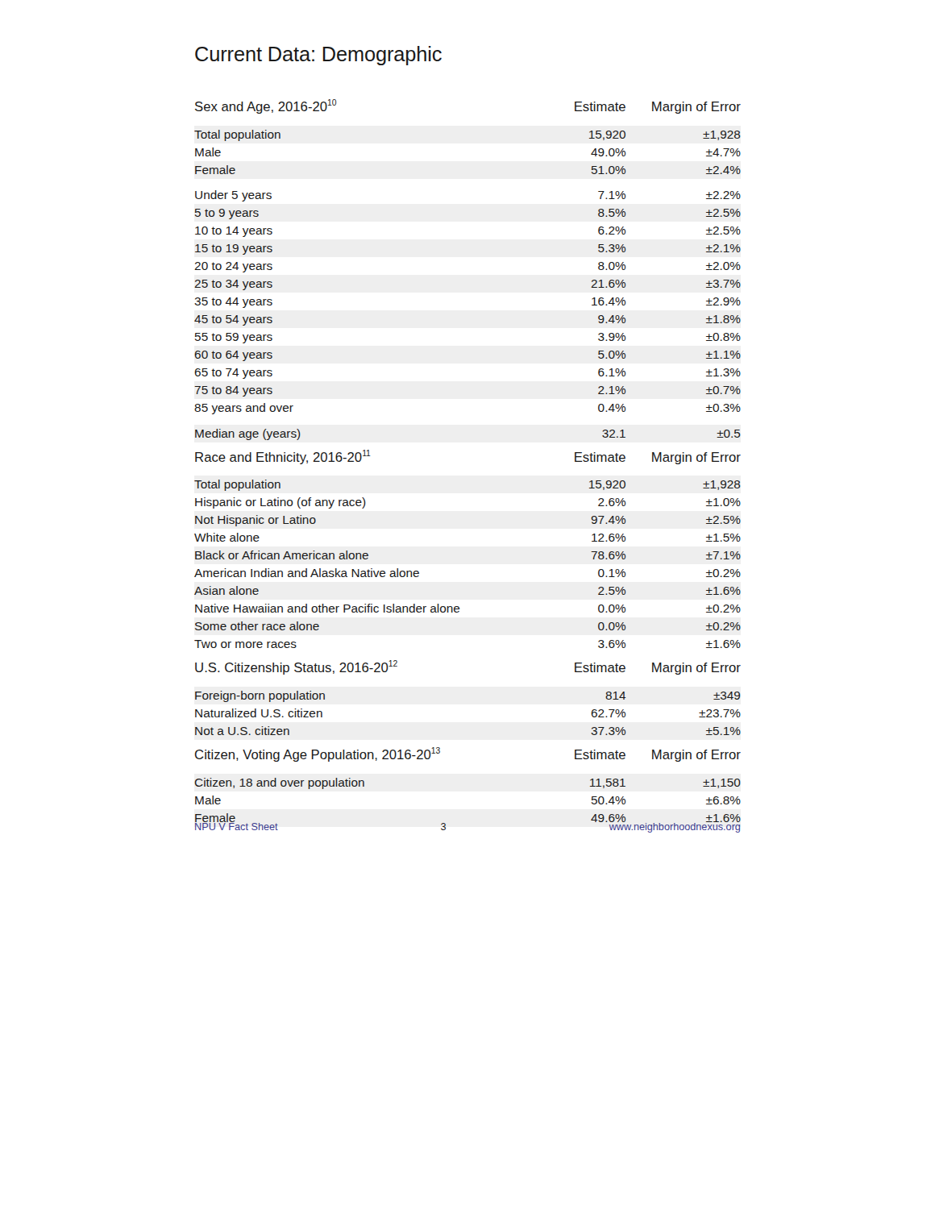Current Data: Demographic
| Sex and Age, 2016-20 10 | Estimate | Margin of Error |
| --- | --- | --- |
| Total population | 15,920 | ±1,928 |
| Male | 49.0% | ±4.7% |
| Female | 51.0% | ±2.4% |
| Under 5 years | 7.1% | ±2.2% |
| 5 to 9 years | 8.5% | ±2.5% |
| 10 to 14 years | 6.2% | ±2.5% |
| 15 to 19 years | 5.3% | ±2.1% |
| 20 to 24 years | 8.0% | ±2.0% |
| 25 to 34 years | 21.6% | ±3.7% |
| 35 to 44 years | 16.4% | ±2.9% |
| 45 to 54 years | 9.4% | ±1.8% |
| 55 to 59 years | 3.9% | ±0.8% |
| 60 to 64 years | 5.0% | ±1.1% |
| 65 to 74 years | 6.1% | ±1.3% |
| 75 to 84 years | 2.1% | ±0.7% |
| 85 years and over | 0.4% | ±0.3% |
| Median age (years) | 32.1 | ±0.5 |
| Race and Ethnicity, 2016-20 11 | Estimate | Margin of Error |
| Total population | 15,920 | ±1,928 |
| Hispanic or Latino (of any race) | 2.6% | ±1.0% |
| Not Hispanic or Latino | 97.4% | ±2.5% |
| White alone | 12.6% | ±1.5% |
| Black or African American alone | 78.6% | ±7.1% |
| American Indian and Alaska Native alone | 0.1% | ±0.2% |
| Asian alone | 2.5% | ±1.6% |
| Native Hawaiian and other Pacific Islander alone | 0.0% | ±0.2% |
| Some other race alone | 0.0% | ±0.2% |
| Two or more races | 3.6% | ±1.6% |
| U.S. Citizenship Status, 2016-20 12 | Estimate | Margin of Error |
| Foreign-born population | 814 | ±349 |
| Naturalized U.S. citizen | 62.7% | ±23.7% |
| Not a U.S. citizen | 37.3% | ±5.1% |
| Citizen, Voting Age Population, 2016-20 13 | Estimate | Margin of Error |
| Citizen, 18 and over population | 11,581 | ±1,150 |
| Male | 50.4% | ±6.8% |
| Female | 49.6% | ±1.6% |
NPU V Fact Sheet
3
www.neighborhoodnexus.org